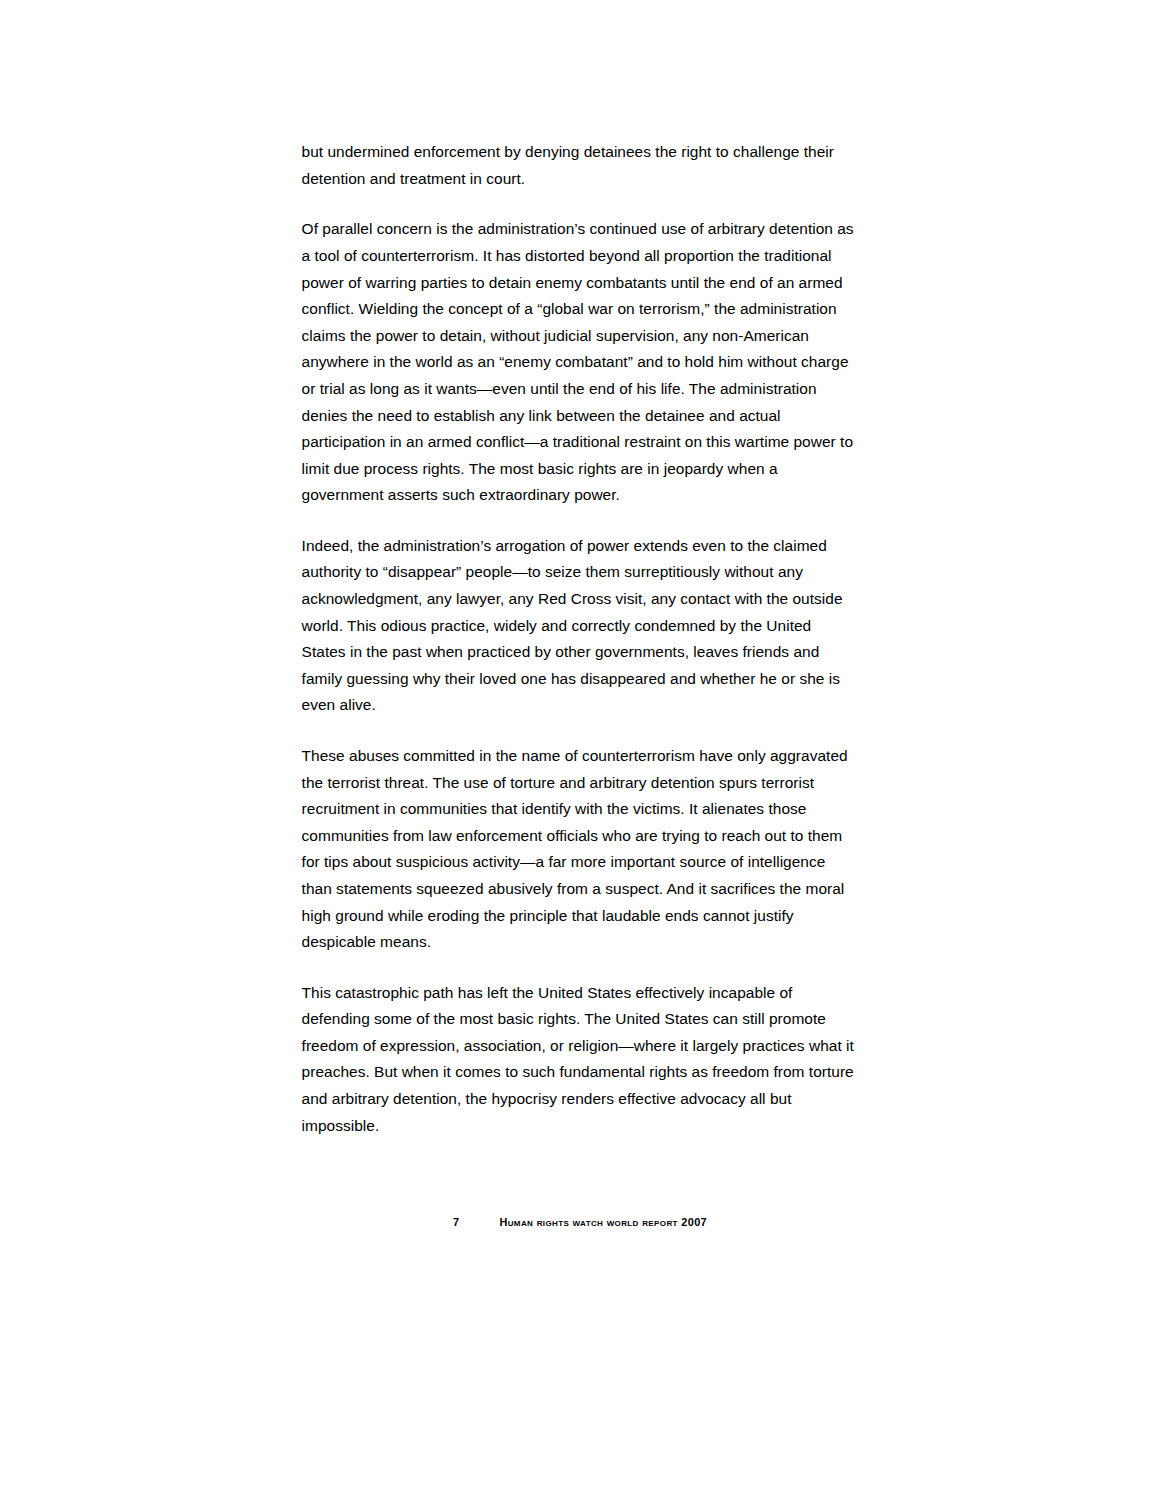but undermined enforcement by denying detainees the right to challenge their detention and treatment in court.
Of parallel concern is the administration’s continued use of arbitrary detention as a tool of counterterrorism. It has distorted beyond all proportion the traditional power of warring parties to detain enemy combatants until the end of an armed conflict. Wielding the concept of a “global war on terrorism,” the administration claims the power to detain, without judicial supervision, any non-American anywhere in the world as an “enemy combatant” and to hold him without charge or trial as long as it wants—even until the end of his life. The administration denies the need to establish any link between the detainee and actual participation in an armed conflict—a traditional restraint on this wartime power to limit due process rights. The most basic rights are in jeopardy when a government asserts such extraordinary power.
Indeed, the administration’s arrogation of power extends even to the claimed authority to “disappear” people—to seize them surreptitiously without any acknowledgment, any lawyer, any Red Cross visit, any contact with the outside world. This odious practice, widely and correctly condemned by the United States in the past when practiced by other governments, leaves friends and family guessing why their loved one has disappeared and whether he or she is even alive.
These abuses committed in the name of counterterrorism have only aggravated the terrorist threat. The use of torture and arbitrary detention spurs terrorist recruitment in communities that identify with the victims. It alienates those communities from law enforcement officials who are trying to reach out to them for tips about suspicious activity—a far more important source of intelligence than statements squeezed abusively from a suspect. And it sacrifices the moral high ground while eroding the principle that laudable ends cannot justify despicable means.
This catastrophic path has left the United States effectively incapable of defending some of the most basic rights. The United States can still promote freedom of expression, association, or religion—where it largely practices what it preaches. But when it comes to such fundamental rights as freedom from torture and arbitrary detention, the hypocrisy renders effective advocacy all but impossible.
7 Human rights watch world report 2007